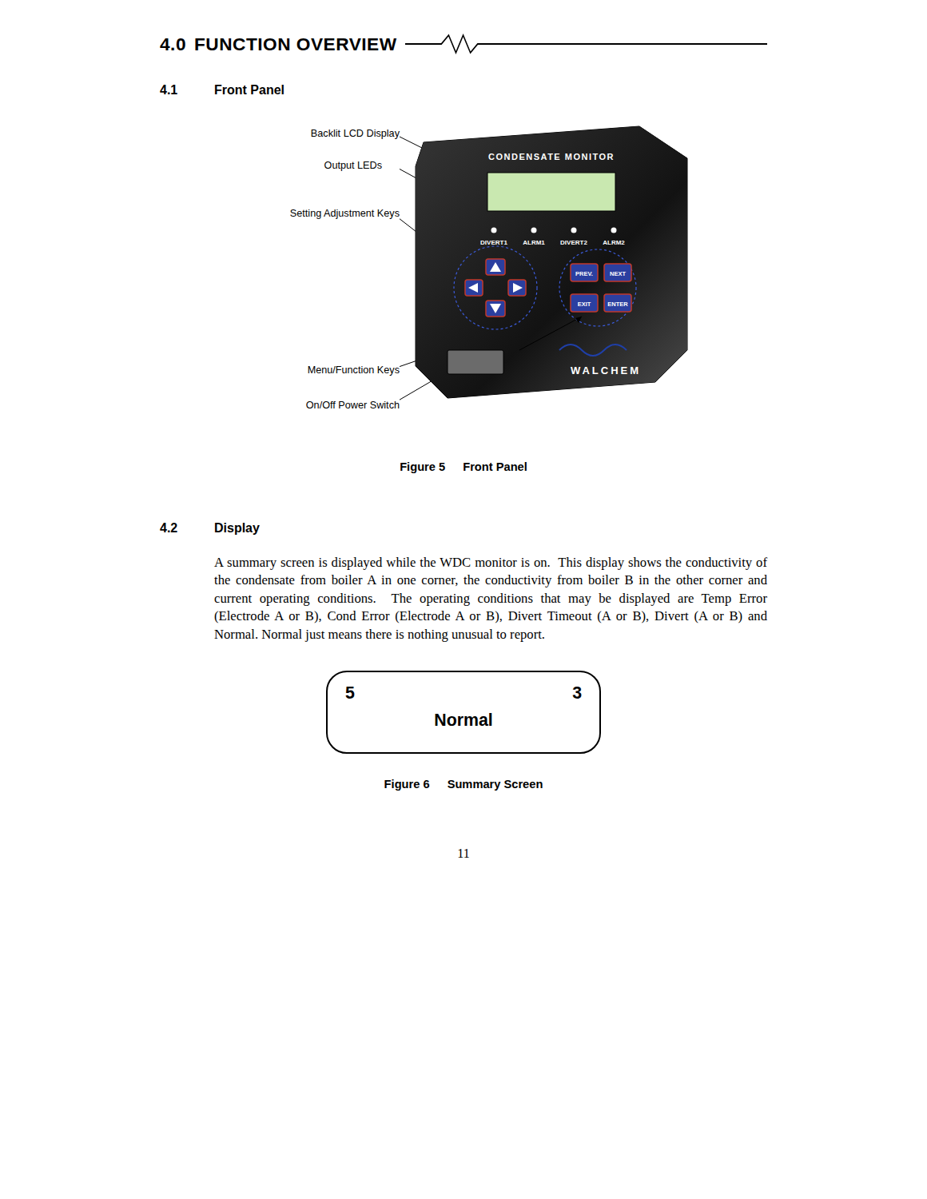4.0 FUNCTION OVERVIEW
4.1
Front Panel
Backlit LCD Display
Output LEDs
Setting Adjustment Keys
Menu/Function Keys
On/Off Power Switch
CONDENSATE MONITOR DIVERT1 ALRM1 DIVERT2 ALRM2 PREV. NEXT EXIT ENTER WALCHEM
Figure 5 Front Panel
4.2
Display
A summary screen is displayed while the WDC monitor is on. This display shows the conductivity of the condensate from boiler A in one corner, the conductivity from boiler B in the other corner and current operating conditions. The operating conditions that may be displayed are Temp Error (Electrode A or B), Cond Error (Electrode A or B), Divert Timeout (A or B), Divert (A or B) and Normal. Normal just means there is nothing unusual to report.
5 3 Normal
Figure 6 Summary Screen
11